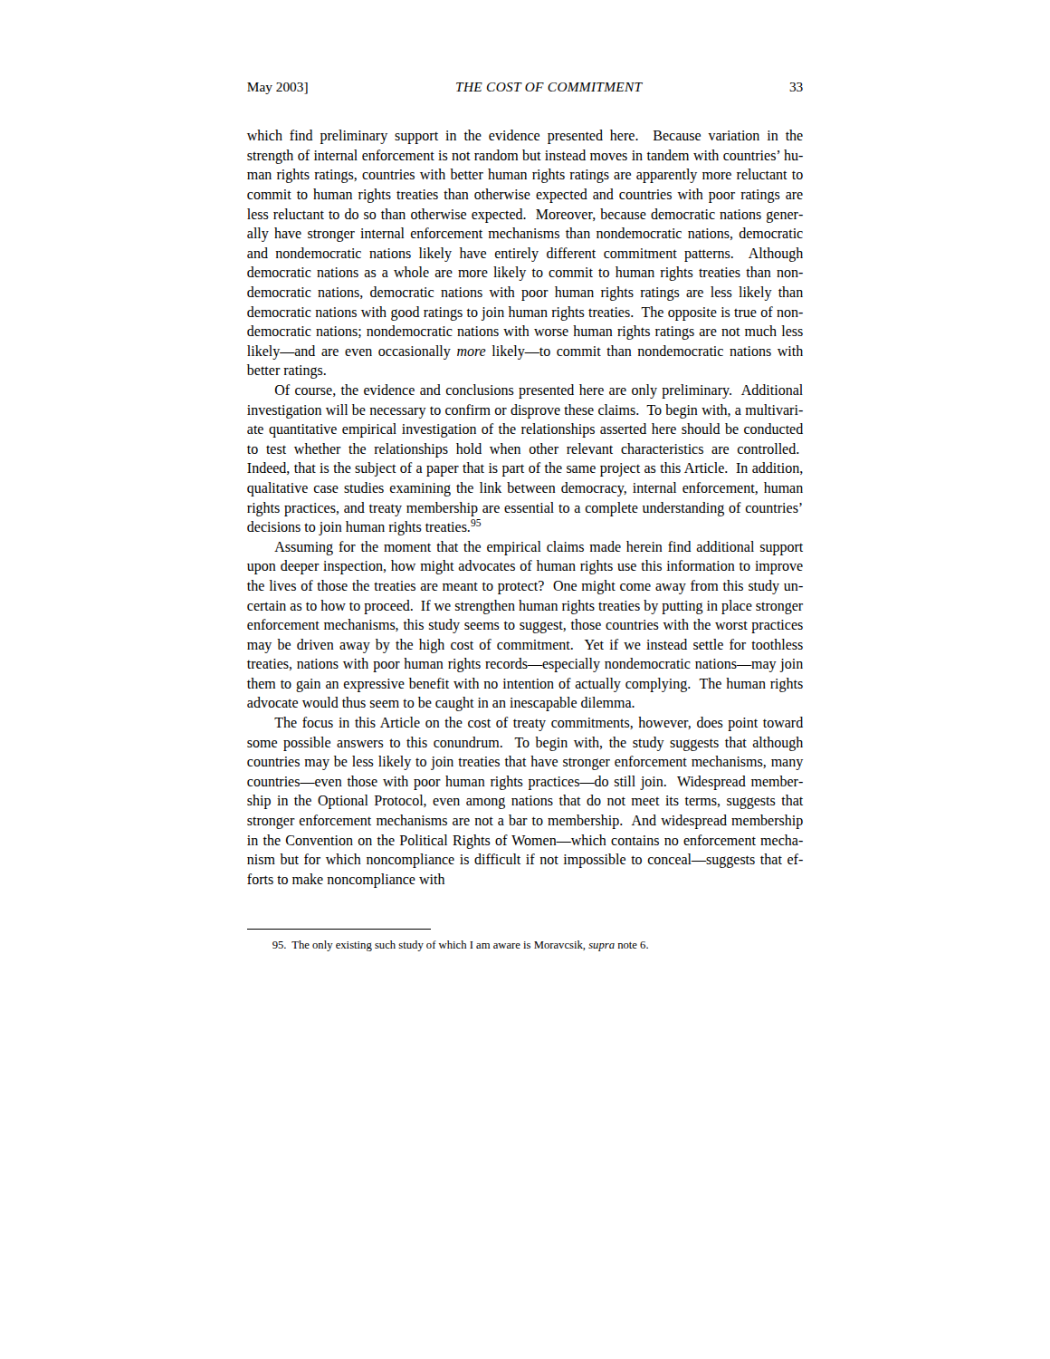May 2003] THE COST OF COMMITMENT 33
which find preliminary support in the evidence presented here. Because variation in the strength of internal enforcement is not random but instead moves in tandem with countries’ human rights ratings, countries with better human rights ratings are apparently more reluctant to commit to human rights treaties than otherwise expected and countries with poor ratings are less reluctant to do so than otherwise expected. Moreover, because democratic nations generally have stronger internal enforcement mechanisms than nondemocratic nations, democratic and nondemocratic nations likely have entirely different commitment patterns. Although democratic nations as a whole are more likely to commit to human rights treaties than nondemocratic nations, democratic nations with poor human rights ratings are less likely than democratic nations with good ratings to join human rights treaties. The opposite is true of nondemocratic nations; nondemocratic nations with worse human rights ratings are not much less likely—and are even occasionally more likely—to commit than nondemocratic nations with better ratings.
Of course, the evidence and conclusions presented here are only preliminary. Additional investigation will be necessary to confirm or disprove these claims. To begin with, a multivariate quantitative empirical investigation of the relationships asserted here should be conducted to test whether the relationships hold when other relevant characteristics are controlled. Indeed, that is the subject of a paper that is part of the same project as this Article. In addition, qualitative case studies examining the link between democracy, internal enforcement, human rights practices, and treaty membership are essential to a complete understanding of countries’ decisions to join human rights treaties.95
Assuming for the moment that the empirical claims made herein find additional support upon deeper inspection, how might advocates of human rights use this information to improve the lives of those the treaties are meant to protect? One might come away from this study uncertain as to how to proceed. If we strengthen human rights treaties by putting in place stronger enforcement mechanisms, this study seems to suggest, those countries with the worst practices may be driven away by the high cost of commitment. Yet if we instead settle for toothless treaties, nations with poor human rights records—especially nondemocratic nations—may join them to gain an expressive benefit with no intention of actually complying. The human rights advocate would thus seem to be caught in an inescapable dilemma.
The focus in this Article on the cost of treaty commitments, however, does point toward some possible answers to this conundrum. To begin with, the study suggests that although countries may be less likely to join treaties that have stronger enforcement mechanisms, many countries—even those with poor human rights practices—do still join. Widespread membership in the Optional Protocol, even among nations that do not meet its terms, suggests that stronger enforcement mechanisms are not a bar to membership. And widespread membership in the Convention on the Political Rights of Women—which contains no enforcement mechanism but for which noncompliance is difficult if not impossible to conceal—suggests that efforts to make noncompliance with
95. The only existing such study of which I am aware is Moravcsik, supra note 6.